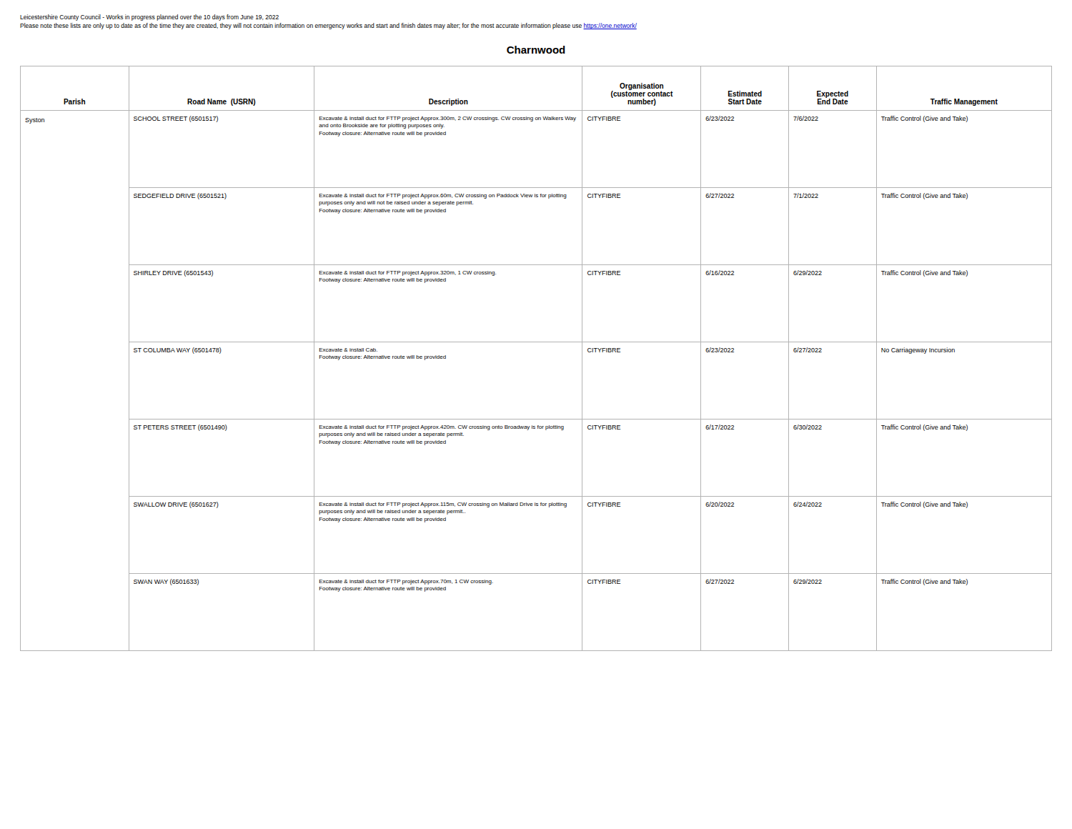Leicestershire County Council - Works in progress planned over the 10 days from June 19, 2022
Please note these lists are only up to date as of the time they are created, they will not contain information on emergency works and start and finish dates may alter; for the most accurate information please use https://one.network/
Charnwood
| Parish | Road Name (USRN) | Description | Organisation (customer contact number) | Estimated Start Date | Expected End Date | Traffic Management |
| --- | --- | --- | --- | --- | --- | --- |
| Syston | SCHOOL STREET (6501517) | Excavate & install duct for FTTP project Approx.300m, 2 CW crossings. CW crossing on Walkers Way and onto Brookside are for plotting purposes only. Footway closure: Alternative route will be provided | CITYFIBRE | 6/23/2022 | 7/6/2022 | Traffic Control (Give and Take) |
| SEDGEFIELD DRIVE (6501521) | Excavate & install duct for FTTP project Approx.60m, CW crossing on Paddock View is for plotting purposes only and will not be raised under a seperate permit. Footway closure: Alternative route will be provided | CITYFIBRE | 6/27/2022 | 7/1/2022 | Traffic Control (Give and Take) |
| SHIRLEY DRIVE (6501543) | Excavate & install duct for FTTP project Approx.320m, 1 CW crossing. Footway closure: Alternative route will be provided | CITYFIBRE | 6/16/2022 | 6/29/2022 | Traffic Control (Give and Take) |
| ST COLUMBA WAY (6501478) | Excavate & install Cab. Footway closure: Alternative route will be provided | CITYFIBRE | 6/23/2022 | 6/27/2022 | No Carriageway Incursion |
| ST PETERS STREET (6501490) | Excavate & install duct for FTTP project Approx.420m. CW crossing onto Broadway is for plotting purposes only and will be raised under a seperate permit. Footway closure: Alternative route will be provided | CITYFIBRE | 6/17/2022 | 6/30/2022 | Traffic Control (Give and Take) |
| SWALLOW DRIVE (6501627) | Excavate & install duct for FTTP project Approx.115m, CW crossing on Mallard Drive is for plotting purposes only and will be raised under a seperate permit.. Footway closure: Alternative route will be provided | CITYFIBRE | 6/20/2022 | 6/24/2022 | Traffic Control (Give and Take) |
| SWAN WAY (6501633) | Excavate & install duct for FTTP project Approx.70m, 1 CW crossing. Footway closure: Alternative route will be provided | CITYFIBRE | 6/27/2022 | 6/29/2022 | Traffic Control (Give and Take) |